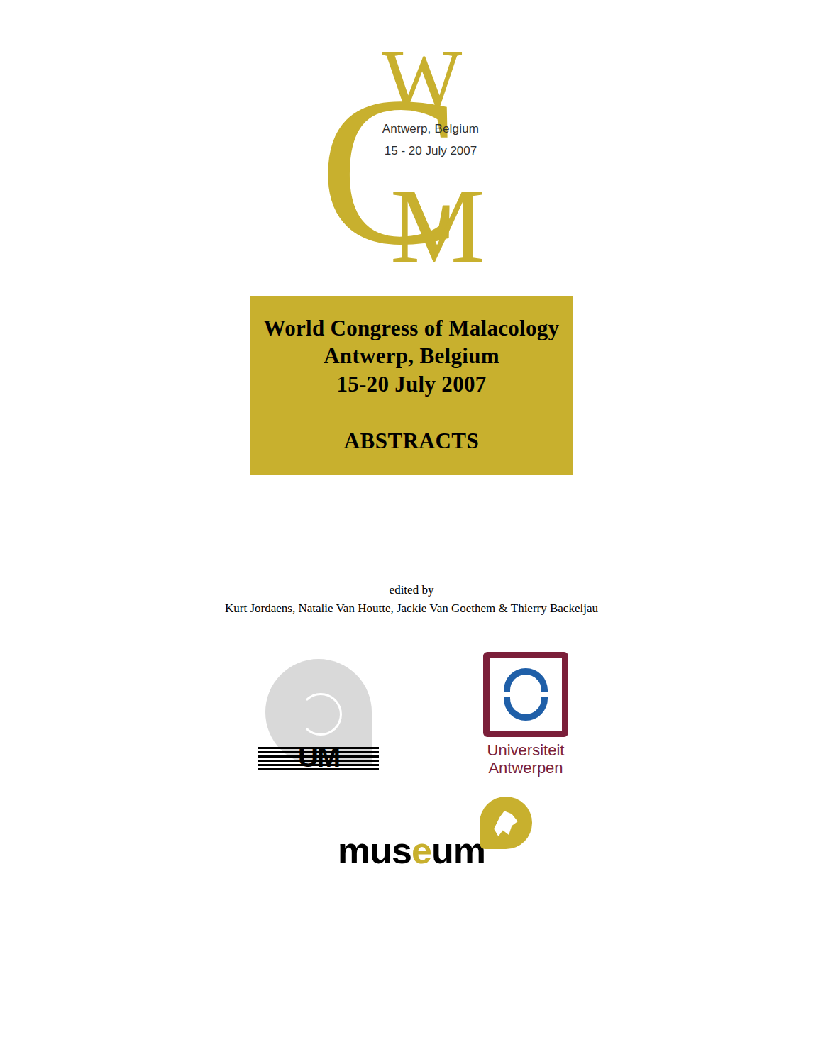W C M
Antwerp, Belgium
15 - 20 July 2007
World Congress of Malacology
Antwerp, Belgium
15-20 July 2007
ABSTRACTS
edited by
Kurt Jordaens, Natalie Van Houtte, Jackie Van Goethem & Thierry Backeljau
UM
Universiteit
Antwerpen
museum